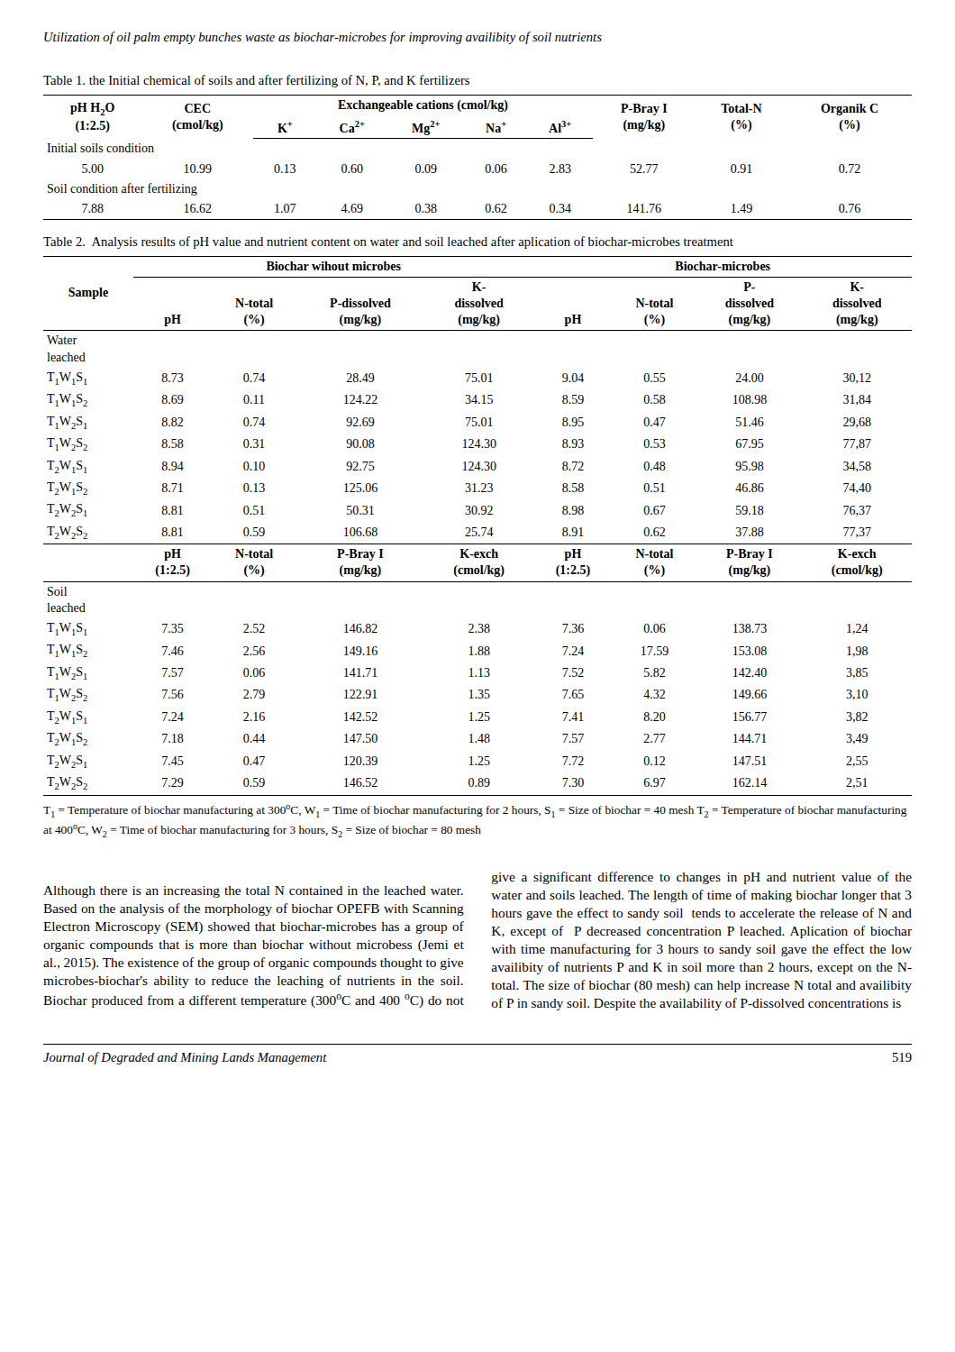Utilization of oil palm empty bunches waste as biochar-microbes for improving availibity of soil nutrients
Table 1. the Initial chemical of soils and after fertilizing of N, P, and K fertilizers
| pH H 2 O (1:2.5) | CEC (cmol/kg) | Exchangeable cations (cmol/kg) | P-Bray I (mg/kg) | Total-N (%) | Organik C (%) |
| --- | --- | --- | --- | --- | --- |
| K + | Ca 2+ | Mg 2+ | Na + | Al 3+ |
| Initial soils condition |
| 5.00 | 10.99 | 0.13 | 0.60 | 0.09 | 0.06 | 2.83 | 52.77 | 0.91 | 0.72 |
| Soil condition after fertilizing |
| 7.88 | 16.62 | 1.07 | 4.69 | 0.38 | 0.62 | 0.34 | 141.76 | 1.49 | 0.76 |
Table 2. Analysis results of pH value and nutrient content on water and soil leached after aplication of biochar-microbes treatment
| Sample | Biochar wihout microbes | Biochar-microbes |
| --- | --- | --- |
| pH | N-total (%) | P-dissolved (mg/kg) | K- dissolved (mg/kg) | pH | N-total (%) | P- dissolved (mg/kg) | K- dissolved (mg/kg) |
| Water leached | | | | | | | | |
| T 1 W 1 S 1 | 8.73 | 0.74 | 28.49 | 75.01 | 9.04 | 0.55 | 24.00 | 30,12 |
| T 1 W 1 S 2 | 8.69 | 0.11 | 124.22 | 34.15 | 8.59 | 0.58 | 108.98 | 31,84 |
| T 1 W 2 S 1 | 8.82 | 0.74 | 92.69 | 75.01 | 8.95 | 0.47 | 51.46 | 29,68 |
| T 1 W 2 S 2 | 8.58 | 0.31 | 90.08 | 124.30 | 8.93 | 0.53 | 67.95 | 77,87 |
| T 2 W 1 S 1 | 8.94 | 0.10 | 92.75 | 124.30 | 8.72 | 0.48 | 95.98 | 34,58 |
| T 2 W 1 S 2 | 8.71 | 0.13 | 125.06 | 31.23 | 8.58 | 0.51 | 46.86 | 74,40 |
| T 2 W 2 S 1 | 8.81 | 0.51 | 50.31 | 30.92 | 8.98 | 0.67 | 59.18 | 76,37 |
| T 2 W 2 S 2 | 8.81 | 0.59 | 106.68 | 25.74 | 8.91 | 0.62 | 37.88 | 77,37 |
| | pH (1:2.5) | N-total (%) | P-Bray I (mg/kg) | K-exch (cmol/kg) | pH (1:2.5) | N-total (%) | P-Bray I (mg/kg) | K-exch (cmol/kg) |
| Soil leached | | | | | | | | |
| T 1 W 1 S 1 | 7.35 | 2.52 | 146.82 | 2.38 | 7.36 | 0.06 | 138.73 | 1,24 |
| T 1 W 1 S 2 | 7.46 | 2.56 | 149.16 | 1.88 | 7.24 | 17.59 | 153.08 | 1,98 |
| T 1 W 2 S 1 | 7.57 | 0.06 | 141.71 | 1.13 | 7.52 | 5.82 | 142.40 | 3,85 |
| T 1 W 2 S 2 | 7.56 | 2.79 | 122.91 | 1.35 | 7.65 | 4.32 | 149.66 | 3,10 |
| T 2 W 1 S 1 | 7.24 | 2.16 | 142.52 | 1.25 | 7.41 | 8.20 | 156.77 | 3,82 |
| T 2 W 1 S 2 | 7.18 | 0.44 | 147.50 | 1.48 | 7.57 | 2.77 | 144.71 | 3,49 |
| T 2 W 2 S 1 | 7.45 | 0.47 | 120.39 | 1.25 | 7.72 | 0.12 | 147.51 | 2,55 |
| T 2 W 2 S 2 | 7.29 | 0.59 | 146.52 | 0.89 | 7.30 | 6.97 | 162.14 | 2,51 |
T1 = Temperature of biochar manufacturing at 300oC, W1 = Time of biochar manufacturing for 2 hours, S1 = Size of biochar = 40 mesh T2 = Temperature of biochar manufacturing at 400oC, W2 = Time of biochar manufacturing for 3 hours, S2 = Size of biochar = 80 mesh
Although there is an increasing the total N contained in the leached water. Based on the analysis of the morphology of biochar OPEFB with Scanning Electron Microscopy (SEM) showed that biochar-microbes has a group of organic compounds that is more than biochar without microbess (Jemi et al., 2015). The existence of the group of organic compounds thought to give microbes-biochar's ability to reduce the leaching of nutrients in the soil. Biochar produced from a different temperature (300oC and 400 oC) do not give a significant difference to changes in pH and nutrient value of the water and soils leached. The length of time of making biochar longer that 3 hours gave the effect to sandy soil tends to accelerate the release of N and K, except of P decreased concentration P leached. Aplication of biochar with time manufacturing for 3 hours to sandy soil gave the effect the low availibity of nutrients P and K in soil more than 2 hours, except on the N-total. The size of biochar (80 mesh) can help increase N total and availibity of P in sandy soil. Despite the availability of P-dissolved concentrations is
Journal of Degraded and Mining Lands Management 519